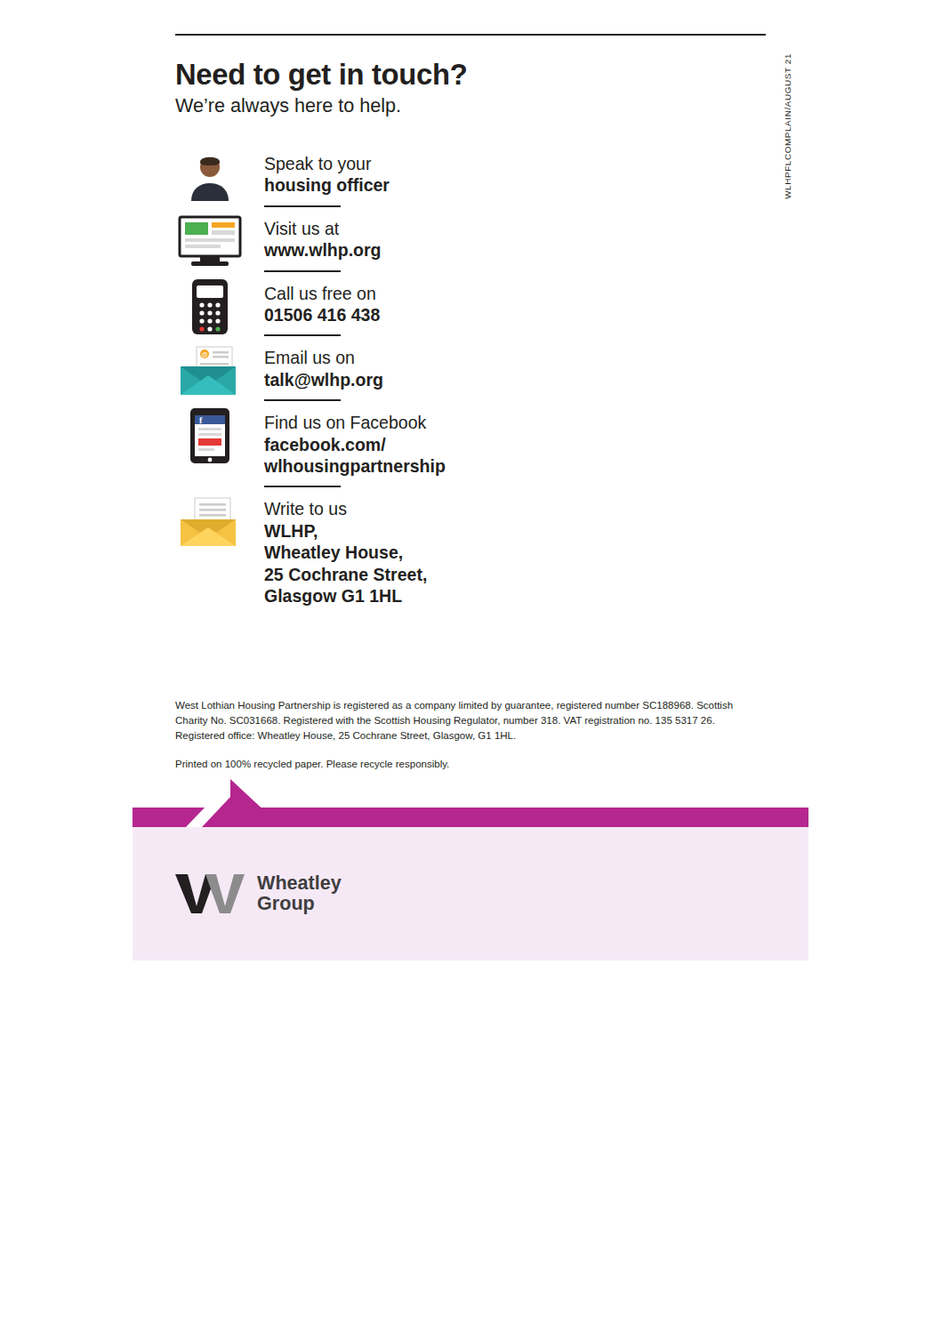WLHPFLCOMPLAIN/AUGUST 21
Need to get in touch?
We’re always here to help.
Speak to your
housing officer
Visit us at
www.wlhp.org
Call us free on
01506 416 438
@
Email us on
talk@wlhp.org
f
Find us on Facebook
facebook.com/
wlhousingpartnership
Write to us
WLHP,
Wheatley House,
25 Cochrane Street,
Glasgow G1 1HL
West Lothian Housing Partnership is registered as a company limited by guarantee, registered number SC188968. Scottish Charity No. SC031668. Registered with the Scottish Housing Regulator, number 318. VAT registration no. 135 5317 26. Registered office: Wheatley House, 25 Cochrane Street, Glasgow, G1 1HL.
Printed on 100% recycled paper. Please recycle responsibly.
Wheatley
Group